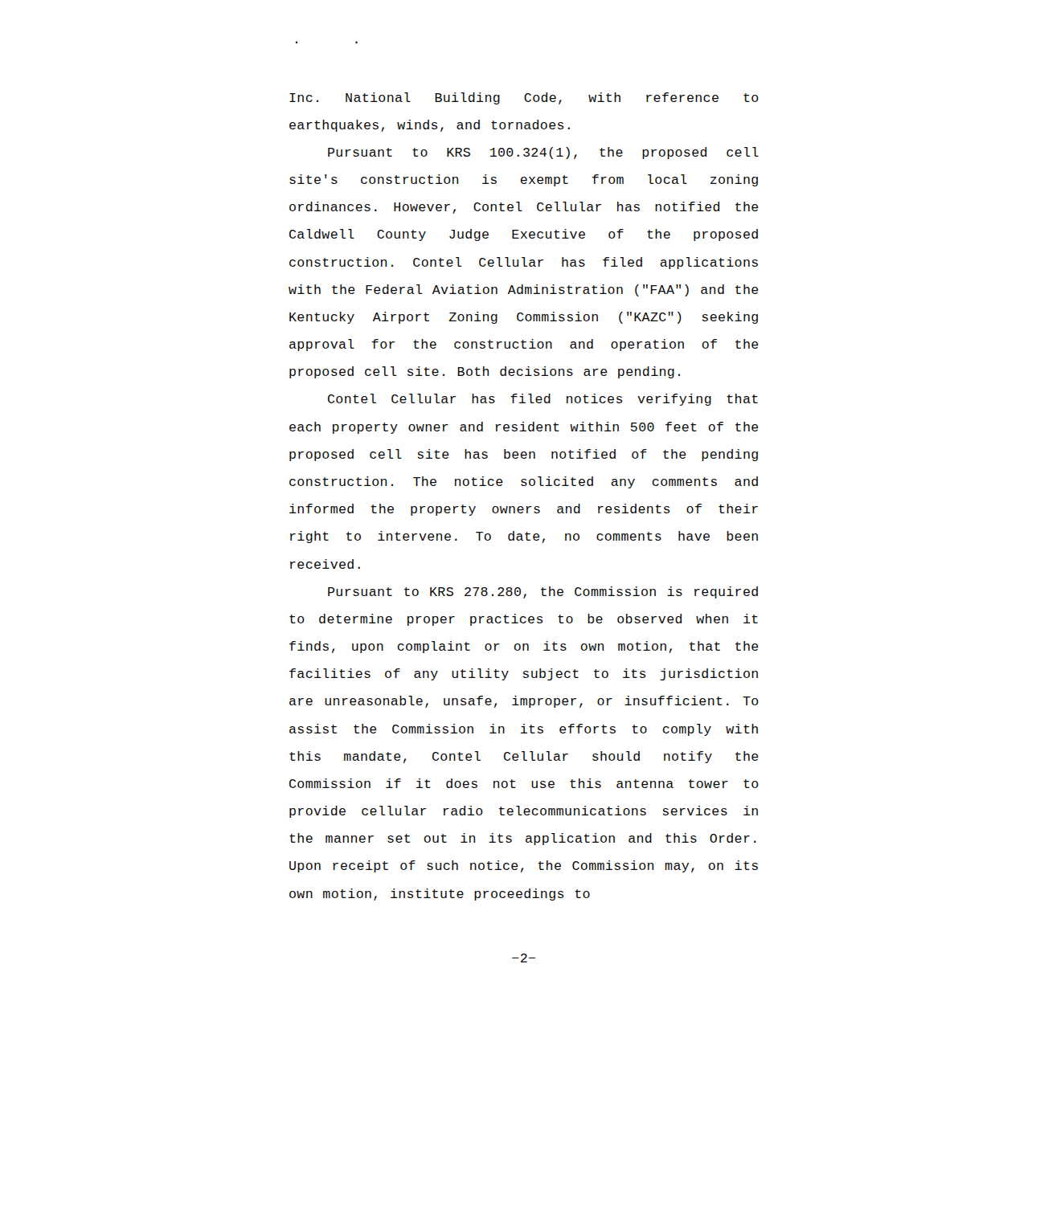. .
Inc. National Building Code, with reference to earthquakes, winds, and tornadoes.
Pursuant to KRS 100.324(1), the proposed cell site's construction is exempt from local zoning ordinances. However, Contel Cellular has notified the Caldwell County Judge Executive of the proposed construction. Contel Cellular has filed applications with the Federal Aviation Administration ("FAA") and the Kentucky Airport Zoning Commission ("KAZC") seeking approval for the construction and operation of the proposed cell site. Both decisions are pending.
Contel Cellular has filed notices verifying that each property owner and resident within 500 feet of the proposed cell site has been notified of the pending construction. The notice solicited any comments and informed the property owners and residents of their right to intervene. To date, no comments have been received.
Pursuant to KRS 278.280, the Commission is required to determine proper practices to be observed when it finds, upon complaint or on its own motion, that the facilities of any utility subject to its jurisdiction are unreasonable, unsafe, improper, or insufficient. To assist the Commission in its efforts to comply with this mandate, Contel Cellular should notify the Commission if it does not use this antenna tower to provide cellular radio telecommunications services in the manner set out in its application and this Order. Upon receipt of such notice, the Commission may, on its own motion, institute proceedings to
−2−